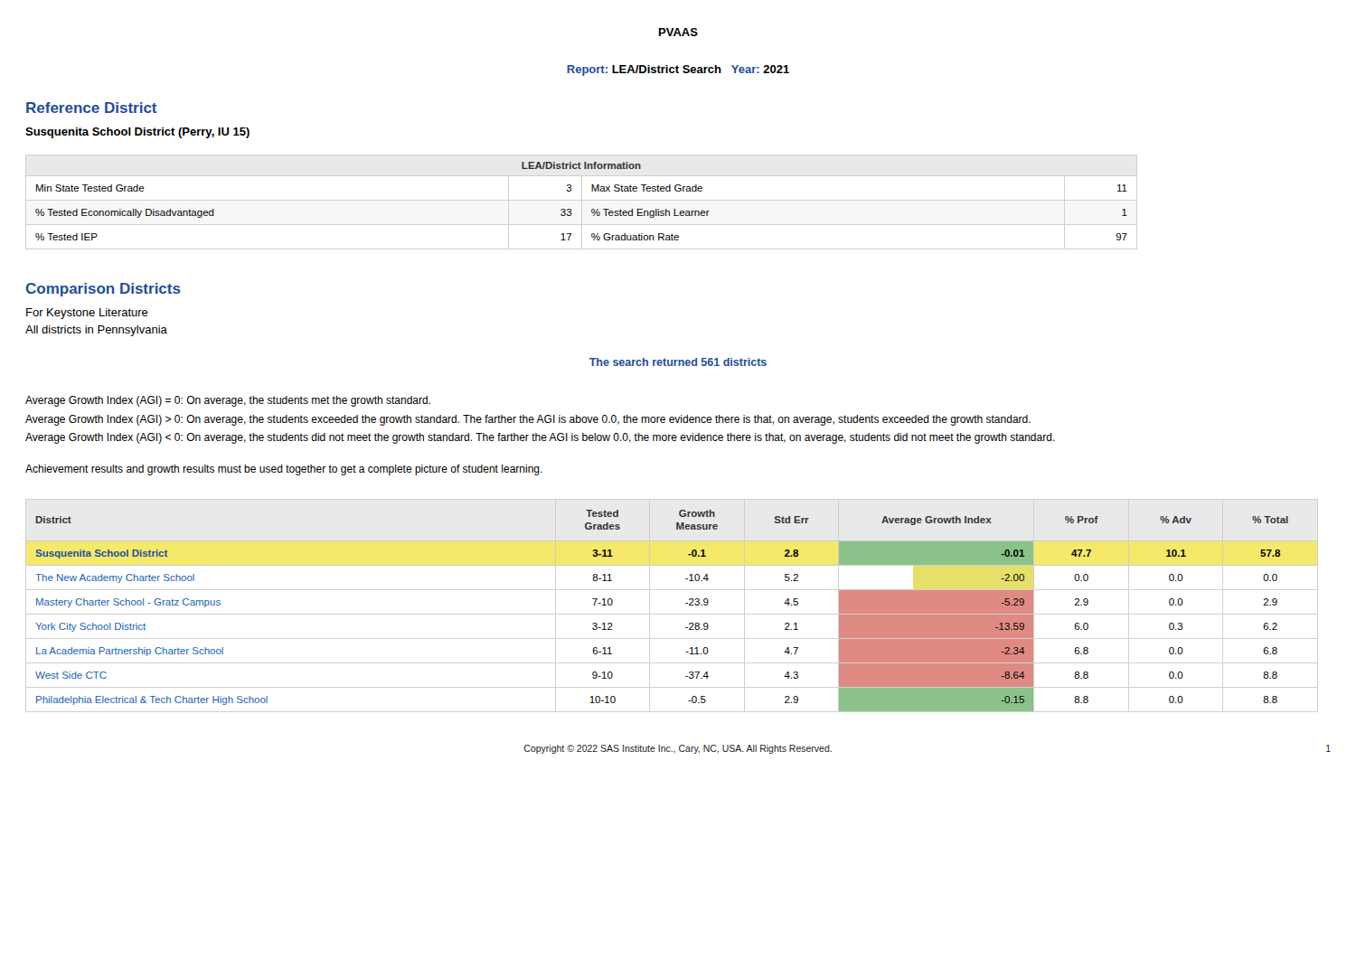PVAAS
Report: LEA/District Search Year: 2021
Reference District
Susquenita School District (Perry, IU 15)
LEA/District Information
| Min State Tested Grade | 3 | Max State Tested Grade | 11 |
| % Tested Economically Disadvantaged | 33 | % Tested English Learner | 1 |
| % Tested IEP | 17 | % Graduation Rate | 97 |
Comparison Districts
For Keystone Literature
All districts in Pennsylvania
The search returned 561 districts
Average Growth Index (AGI) = 0: On average, the students met the growth standard.
Average Growth Index (AGI) > 0: On average, the students exceeded the growth standard. The farther the AGI is above 0.0, the more evidence there is that, on average, students exceeded the growth standard.
Average Growth Index (AGI) < 0: On average, the students did not meet the growth standard. The farther the AGI is below 0.0, the more evidence there is that, on average, students did not meet the growth standard.
Achievement results and growth results must be used together to get a complete picture of student learning.
| District | Tested Grades | Growth Measure | Std Err | Average Growth Index | % Prof | % Adv | % Total |
| --- | --- | --- | --- | --- | --- | --- | --- |
| Susquenita School District | 3-11 | -0.1 | 2.8 | -0.01 | 47.7 | 10.1 | 57.8 |
| The New Academy Charter School | 8-11 | -10.4 | 5.2 | -2.00 | 0.0 | 0.0 | 0.0 |
| Mastery Charter School - Gratz Campus | 7-10 | -23.9 | 4.5 | -5.29 | 2.9 | 0.0 | 2.9 |
| York City School District | 3-12 | -28.9 | 2.1 | -13.59 | 6.0 | 0.3 | 6.2 |
| La Academia Partnership Charter School | 6-11 | -11.0 | 4.7 | -2.34 | 6.8 | 0.0 | 6.8 |
| West Side CTC | 9-10 | -37.4 | 4.3 | -8.64 | 8.8 | 0.0 | 8.8 |
| Philadelphia Electrical & Tech Charter High School | 10-10 | -0.5 | 2.9 | -0.15 | 8.8 | 0.0 | 8.8 |
Copyright © 2022 SAS Institute Inc., Cary, NC, USA. All Rights Reserved. 1